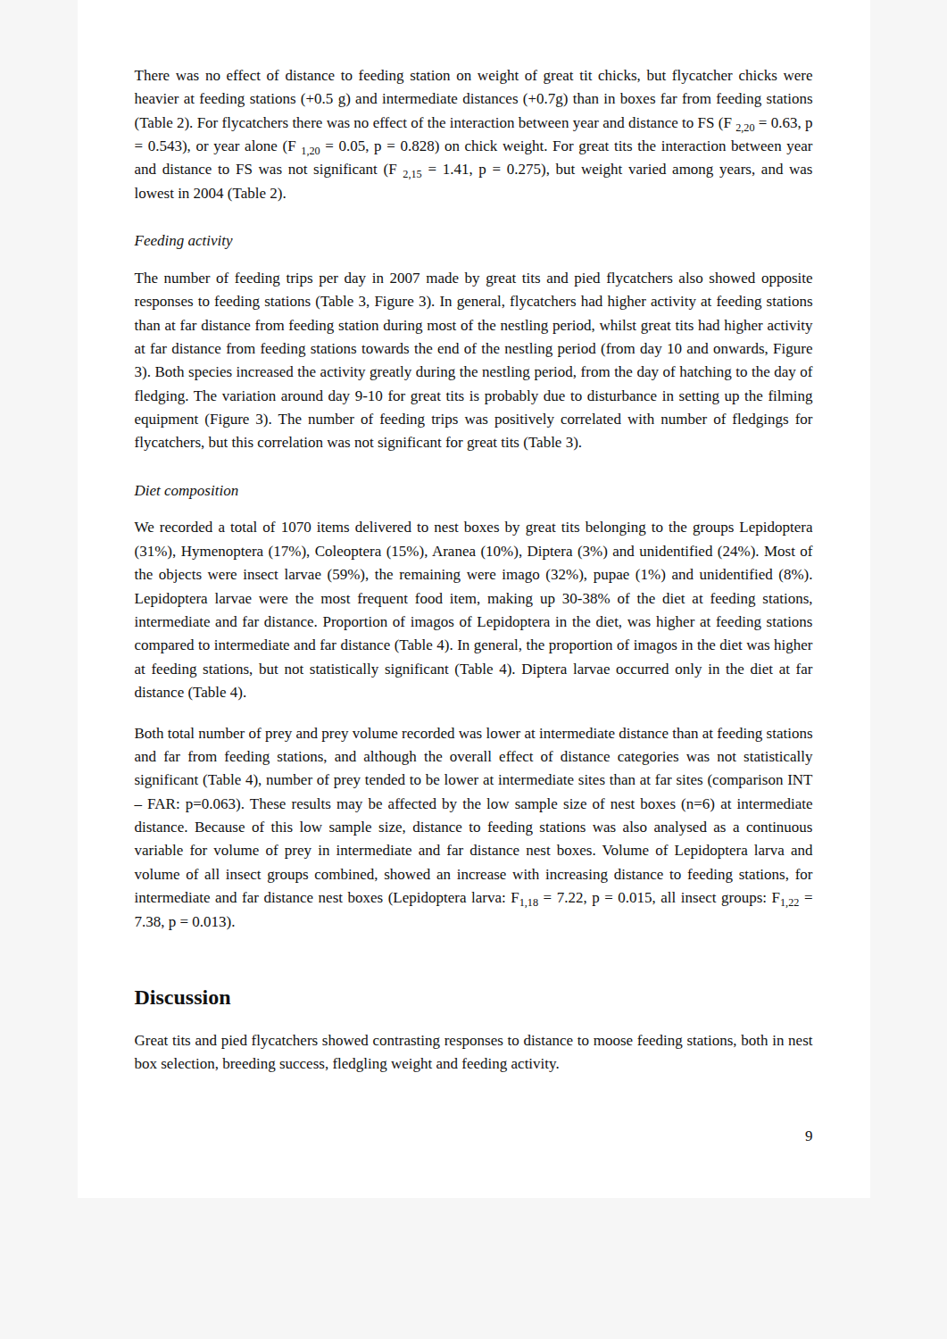There was no effect of distance to feeding station on weight of great tit chicks, but flycatcher chicks were heavier at feeding stations (+0.5 g) and intermediate distances (+0.7g) than in boxes far from feeding stations (Table 2). For flycatchers there was no effect of the interaction between year and distance to FS (F 2,20 = 0.63, p = 0.543), or year alone (F 1,20 = 0.05, p = 0.828) on chick weight. For great tits the interaction between year and distance to FS was not significant (F 2,15 = 1.41, p = 0.275), but weight varied among years, and was lowest in 2004 (Table 2).
Feeding activity
The number of feeding trips per day in 2007 made by great tits and pied flycatchers also showed opposite responses to feeding stations (Table 3, Figure 3). In general, flycatchers had higher activity at feeding stations than at far distance from feeding station during most of the nestling period, whilst great tits had higher activity at far distance from feeding stations towards the end of the nestling period (from day 10 and onwards, Figure 3). Both species increased the activity greatly during the nestling period, from the day of hatching to the day of fledging. The variation around day 9-10 for great tits is probably due to disturbance in setting up the filming equipment (Figure 3). The number of feeding trips was positively correlated with number of fledgings for flycatchers, but this correlation was not significant for great tits (Table 3).
Diet composition
We recorded a total of 1070 items delivered to nest boxes by great tits belonging to the groups Lepidoptera (31%), Hymenoptera (17%), Coleoptera (15%), Aranea (10%), Diptera (3%) and unidentified (24%). Most of the objects were insect larvae (59%), the remaining were imago (32%), pupae (1%) and unidentified (8%). Lepidoptera larvae were the most frequent food item, making up 30-38% of the diet at feeding stations, intermediate and far distance. Proportion of imagos of Lepidoptera in the diet, was higher at feeding stations compared to intermediate and far distance (Table 4). In general, the proportion of imagos in the diet was higher at feeding stations, but not statistically significant (Table 4). Diptera larvae occurred only in the diet at far distance (Table 4).
Both total number of prey and prey volume recorded was lower at intermediate distance than at feeding stations and far from feeding stations, and although the overall effect of distance categories was not statistically significant (Table 4), number of prey tended to be lower at intermediate sites than at far sites (comparison INT – FAR: p=0.063). These results may be affected by the low sample size of nest boxes (n=6) at intermediate distance. Because of this low sample size, distance to feeding stations was also analysed as a continuous variable for volume of prey in intermediate and far distance nest boxes. Volume of Lepidoptera larva and volume of all insect groups combined, showed an increase with increasing distance to feeding stations, for intermediate and far distance nest boxes (Lepidoptera larva: F1,18 = 7.22, p = 0.015, all insect groups: F1,22 = 7.38, p = 0.013).
Discussion
Great tits and pied flycatchers showed contrasting responses to distance to moose feeding stations, both in nest box selection, breeding success, fledgling weight and feeding activity.
9